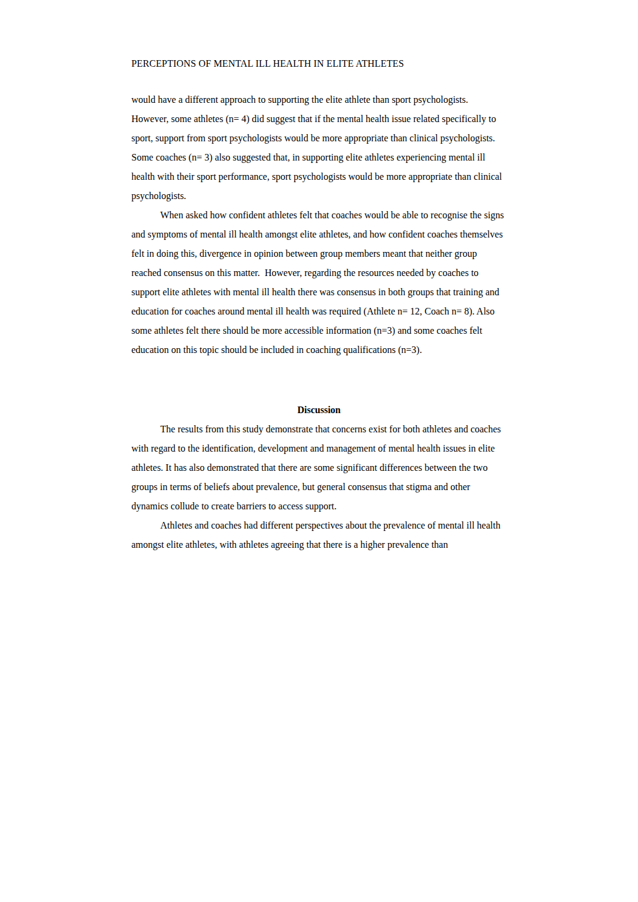Perceptions of Mental Ill Health in Elite Athletes
would have a different approach to supporting the elite athlete than sport psychologists. However, some athletes (n= 4) did suggest that if the mental health issue related specifically to sport, support from sport psychologists would be more appropriate than clinical psychologists. Some coaches (n= 3) also suggested that, in supporting elite athletes experiencing mental ill health with their sport performance, sport psychologists would be more appropriate than clinical psychologists.
When asked how confident athletes felt that coaches would be able to recognise the signs and symptoms of mental ill health amongst elite athletes, and how confident coaches themselves felt in doing this, divergence in opinion between group members meant that neither group reached consensus on this matter. However, regarding the resources needed by coaches to support elite athletes with mental ill health there was consensus in both groups that training and education for coaches around mental ill health was required (Athlete n= 12, Coach n= 8). Also some athletes felt there should be more accessible information (n=3) and some coaches felt education on this topic should be included in coaching qualifications (n=3).
Discussion
The results from this study demonstrate that concerns exist for both athletes and coaches with regard to the identification, development and management of mental health issues in elite athletes. It has also demonstrated that there are some significant differences between the two groups in terms of beliefs about prevalence, but general consensus that stigma and other dynamics collude to create barriers to access support.
Athletes and coaches had different perspectives about the prevalence of mental ill health amongst elite athletes, with athletes agreeing that there is a higher prevalence than